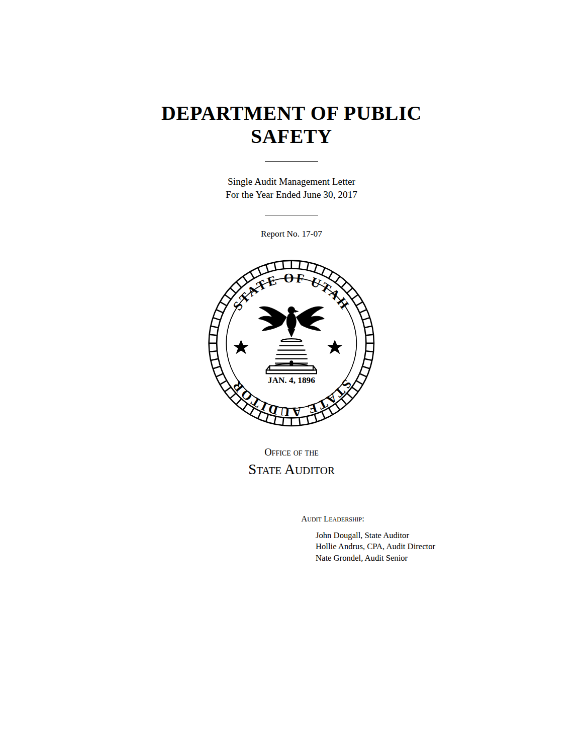DEPARTMENT OF PUBLIC SAFETY
Single Audit Management Letter
For the Year Ended June 30, 2017
Report No. 17-07
Seal of the State of Utah State Auditor Circular seal with rope border, an eagle atop a beehive, two stars, the date January 4, 1896, and the words State of Utah and State Auditor. STATE OF UTAH STATE AUDITOR JAN. 4, 1896
Office of the
State Auditor
Audit Leadership:
John Dougall, State Auditor
Hollie Andrus, CPA, Audit Director
Nate Grondel, Audit Senior